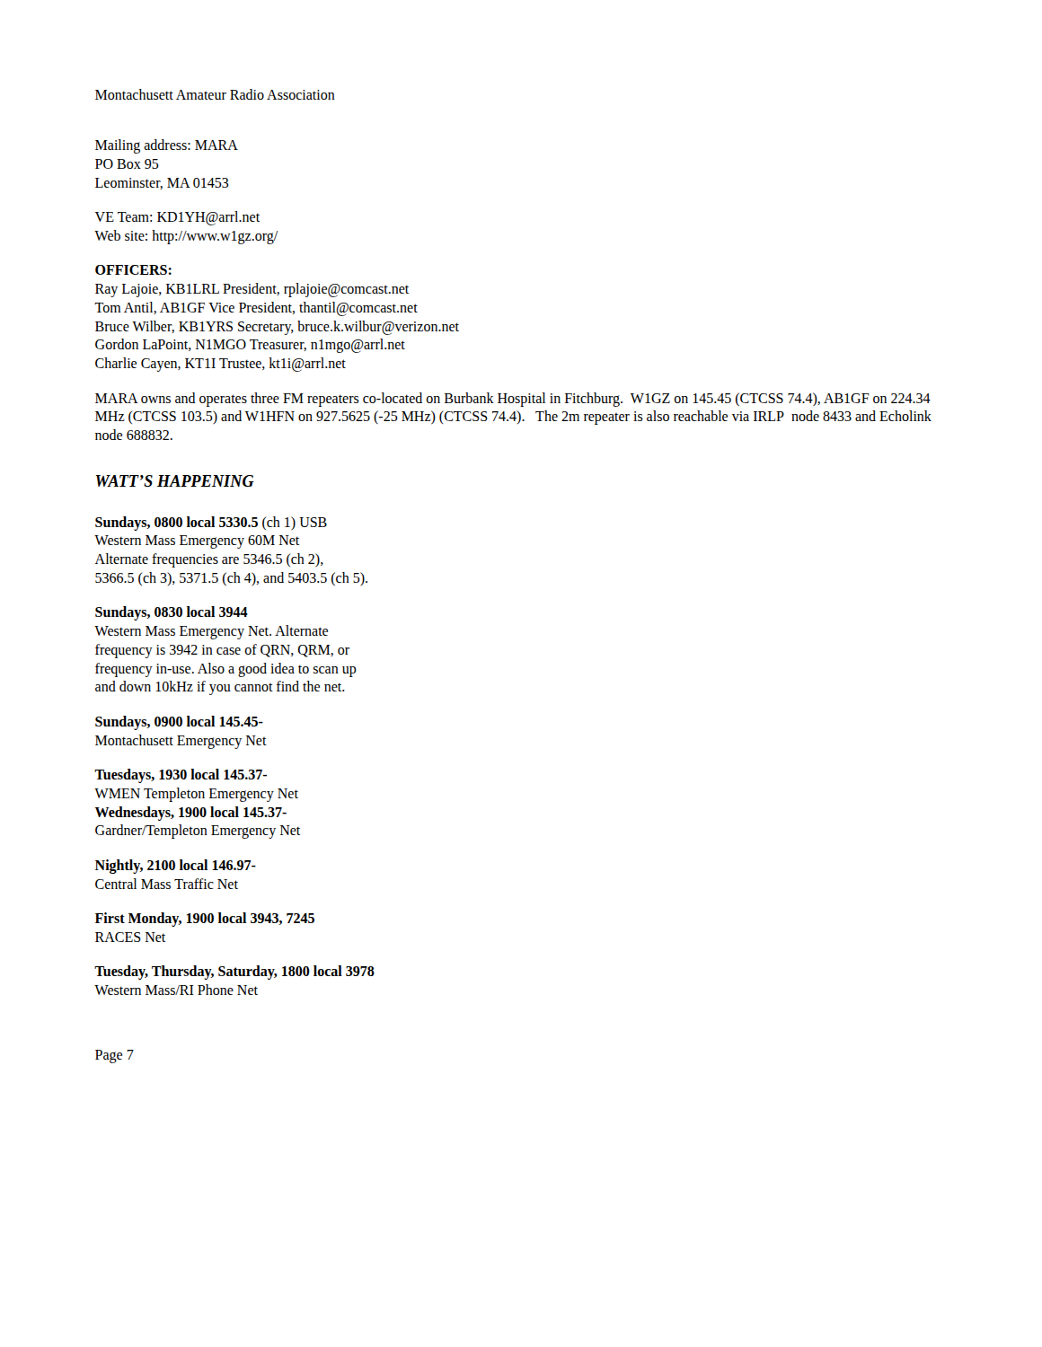Montachusett Amateur Radio Association
Mailing address: MARA
PO Box 95
Leominster, MA 01453
VE Team: KD1YH@arrl.net
Web site: http://www.w1gz.org/
OFFICERS:
Ray Lajoie, KB1LRL President, rplajoie@comcast.net
Tom Antil, AB1GF Vice President, thantil@comcast.net
Bruce Wilber, KB1YRS Secretary, bruce.k.wilbur@verizon.net
Gordon LaPoint, N1MGO Treasurer, n1mgo@arrl.net
Charlie Cayen, KT1I Trustee, kt1i@arrl.net
MARA owns and operates three FM repeaters co-located on Burbank Hospital in Fitchburg. W1GZ on 145.45 (CTCSS 74.4), AB1GF on 224.34 MHz (CTCSS 103.5) and W1HFN on 927.5625 (-25 MHz) (CTCSS 74.4). The 2m repeater is also reachable via IRLP node 8433 and Echolink node 688832.
WATT’S HAPPENING
Sundays, 0800 local 5330.5 (ch 1) USB
Western Mass Emergency 60M Net
Alternate frequencies are 5346.5 (ch 2),
5366.5 (ch 3), 5371.5 (ch 4), and 5403.5 (ch 5).
Sundays, 0830 local 3944
Western Mass Emergency Net. Alternate
frequency is 3942 in case of QRN, QRM, or
frequency in-use. Also a good idea to scan up
and down 10kHz if you cannot find the net.
Sundays, 0900 local 145.45-
Montachusett Emergency Net
Tuesdays, 1930 local 145.37-
WMEN Templeton Emergency Net
Wednesdays, 1900 local 145.37-
Gardner/Templeton Emergency Net
Nightly, 2100 local 146.97-
Central Mass Traffic Net
First Monday, 1900 local 3943, 7245
RACES Net
Tuesday, Thursday, Saturday, 1800 local 3978
Western Mass/RI Phone Net
Page 7